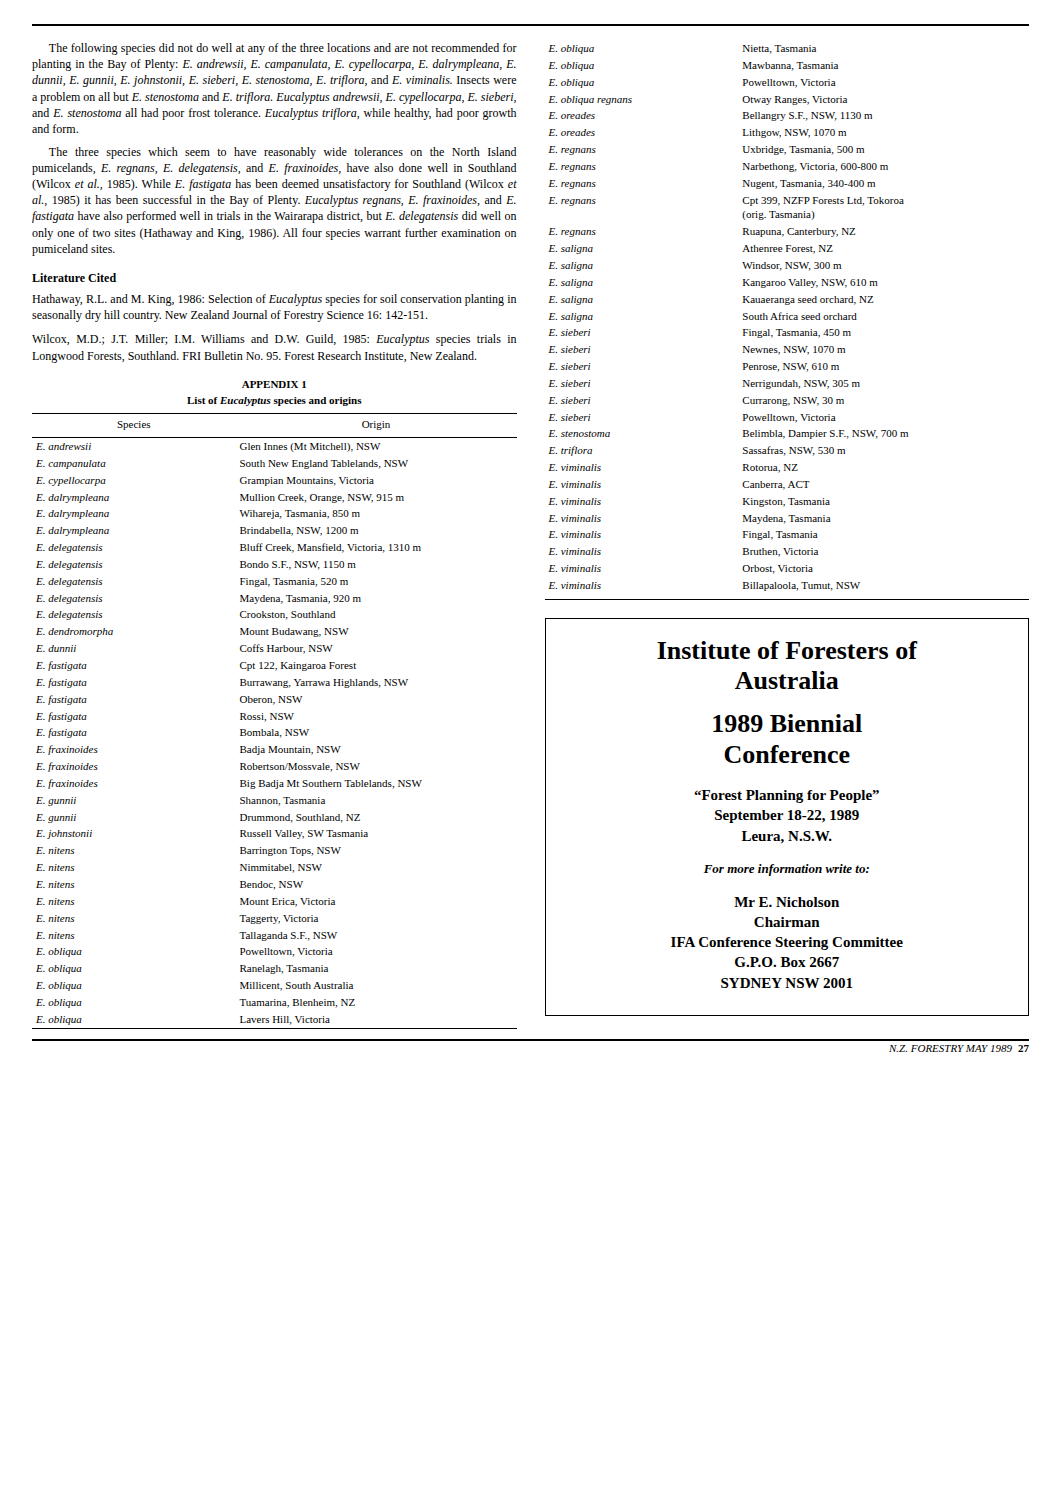The following species did not do well at any of the three locations and are not recommended for planting in the Bay of Plenty: E. andrewsii, E. campanulata, E. cypellocarpa, E. dalrympleana, E. dunnii, E. gunnii, E. johnstonii, E. sieberi, E. stenostoma, E. triflora, and E. viminalis. Insects were a problem on all but E. stenostoma and E. triflora. Eucalyptus andrewsii, E. cypellocarpa, E. sieberi, and E. stenostoma all had poor frost tolerance. Eucalyptus triflora, while healthy, had poor growth and form.
The three species which seem to have reasonably wide tolerances on the North Island pumicelands, E. regnans, E. delegatensis, and E. fraxinoides, have also done well in Southland (Wilcox et al., 1985). While E. fastigata has been deemed unsatisfactory for Southland (Wilcox et al., 1985) it has been successful in the Bay of Plenty. Eucalyptus regnans, E. fraxinoides, and E. fastigata have also performed well in trials in the Wairarapa district, but E. delegatensis did well on only one of two sites (Hathaway and King, 1986). All four species warrant further examination on pumiceland sites.
Literature Cited
Hathaway, R.L. and M. King, 1986: Selection of Eucalyptus species for soil conservation planting in seasonally dry hill country. New Zealand Journal of Forestry Science 16: 142-151.
Wilcox, M.D.; J.T. Miller; I.M. Williams and D.W. Guild, 1985: Eucalyptus species trials in Longwood Forests, Southland. FRI Bulletin No. 95. Forest Research Institute, New Zealand.
APPENDIX 1
List of Eucalyptus species and origins
| Species | Origin |
| --- | --- |
| E. andrewsii | Glen Innes (Mt Mitchell), NSW |
| E. campanulata | South New England Tablelands, NSW |
| E. cypellocarpa | Grampian Mountains, Victoria |
| E. dalrympleana | Mullion Creek, Orange, NSW, 915 m |
| E. dalrympleana | Wihareja, Tasmania, 850 m |
| E. dalrympleana | Brindabella, NSW, 1200 m |
| E. delegatensis | Bluff Creek, Mansfield, Victoria, 1310 m |
| E. delegatensis | Bondo S.F., NSW, 1150 m |
| E. delegatensis | Fingal, Tasmania, 520 m |
| E. delegatensis | Maydena, Tasmania, 920 m |
| E. delegatensis | Crookston, Southland |
| E. dendromorpha | Mount Budawang, NSW |
| E. dunnii | Coffs Harbour, NSW |
| E. fastigata | Cpt 122, Kaingaroa Forest |
| E. fastigata | Burrawang, Yarrawa Highlands, NSW |
| E. fastigata | Oberon, NSW |
| E. fastigata | Rossi, NSW |
| E. fastigata | Bombala, NSW |
| E. fraxinoides | Badja Mountain, NSW |
| E. fraxinoides | Robertson/Mossvale, NSW |
| E. fraxinoides | Big Badja Mt Southern Tablelands, NSW |
| E. gunnii | Shannon, Tasmania |
| E. gunnii | Drummond, Southland, NZ |
| E. johnstonii | Russell Valley, SW Tasmania |
| E. nitens | Barrington Tops, NSW |
| E. nitens | Nimmitabel, NSW |
| E. nitens | Bendoc, NSW |
| E. nitens | Mount Erica, Victoria |
| E. nitens | Taggerty, Victoria |
| E. nitens | Tallaganda S.F., NSW |
| E. obliqua | Powelltown, Victoria |
| E. obliqua | Ranelagh, Tasmania |
| E. obliqua | Millicent, South Australia |
| E. obliqua | Tuamarina, Blenheim, NZ |
| E. obliqua | Lavers Hill, Victoria |
| E. obliqua | Nietta, Tasmania |
| E. obliqua | Mawbanna, Tasmania |
| E. obliqua | Powelltown, Victoria |
| E. obliqua regnans | Otway Ranges, Victoria |
| E. oreades | Bellangry S.F., NSW, 1130 m |
| E. oreades | Lithgow, NSW, 1070 m |
| E. regnans | Uxbridge, Tasmania, 500 m |
| E. regnans | Narbethong, Victoria, 600-800 m |
| E. regnans | Nugent, Tasmania, 340-400 m |
| E. regnans | Cpt 399, NZFP Forests Ltd, Tokoroa (orig. Tasmania) |
| E. regnans | Ruapuna, Canterbury, NZ |
| E. saligna | Athenree Forest, NZ |
| E. saligna | Windsor, NSW, 300 m |
| E. saligna | Kangaroo Valley, NSW, 610 m |
| E. saligna | Kauaeranga seed orchard, NZ |
| E. saligna | South Africa seed orchard |
| E. sieberi | Fingal, Tasmania, 450 m |
| E. sieberi | Newnes, NSW, 1070 m |
| E. sieberi | Penrose, NSW, 610 m |
| E. sieberi | Nerrigundah, NSW, 305 m |
| E. sieberi | Currarong, NSW, 30 m |
| E. sieberi | Powelltown, Victoria |
| E. stenostoma | Belimbla, Dampier S.F., NSW, 700 m |
| E. triflora | Sassafras, NSW, 530 m |
| E. viminalis | Rotorua, NZ |
| E. viminalis | Canberra, ACT |
| E. viminalis | Kingston, Tasmania |
| E. viminalis | Maydena, Tasmania |
| E. viminalis | Fingal, Tasmania |
| E. viminalis | Bruthen, Victoria |
| E. viminalis | Orbost, Victoria |
| E. viminalis | Billapaloola, Tumut, NSW |
Institute of Foresters of
Australia
1989 Biennial
Conference
“Forest Planning for People”
September 18-22, 1989
Leura, N.S.W.
For more information write to:
Mr E. Nicholson
Chairman
IFA Conference Steering Committee
G.P.O. Box 2667
SYDNEY NSW 2001
N.Z. FORESTRY MAY 198927